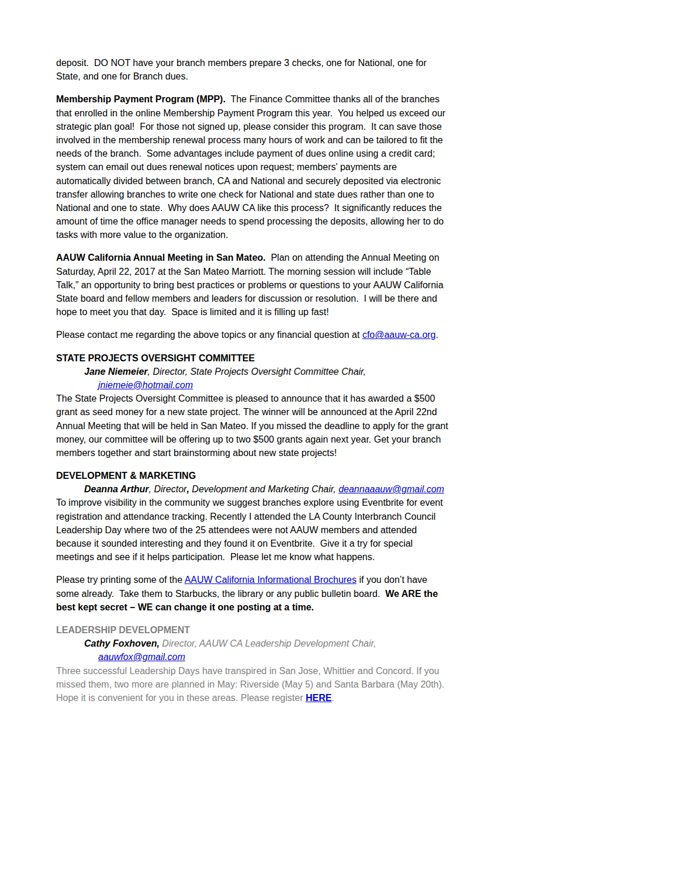deposit. DO NOT have your branch members prepare 3 checks, one for National, one for State, and one for Branch dues.
Membership Payment Program (MPP). The Finance Committee thanks all of the branches that enrolled in the online Membership Payment Program this year. You helped us exceed our strategic plan goal! For those not signed up, please consider this program. It can save those involved in the membership renewal process many hours of work and can be tailored to fit the needs of the branch. Some advantages include payment of dues online using a credit card; system can email out dues renewal notices upon request; members' payments are automatically divided between branch, CA and National and securely deposited via electronic transfer allowing branches to write one check for National and state dues rather than one to National and one to state. Why does AAUW CA like this process? It significantly reduces the amount of time the office manager needs to spend processing the deposits, allowing her to do tasks with more value to the organization.
AAUW California Annual Meeting in San Mateo. Plan on attending the Annual Meeting on Saturday, April 22, 2017 at the San Mateo Marriott. The morning session will include “Table Talk,” an opportunity to bring best practices or problems or questions to your AAUW California State board and fellow members and leaders for discussion or resolution. I will be there and hope to meet you that day. Space is limited and it is filling up fast!
Please contact me regarding the above topics or any financial question at cfo@aauw-ca.org.
STATE PROJECTS OVERSIGHT COMMITTEE
Jane Niemeier, Director, State Projects Oversight Committee Chair, jniemeie@hotmail.com
The State Projects Oversight Committee is pleased to announce that it has awarded a $500 grant as seed money for a new state project. The winner will be announced at the April 22nd Annual Meeting that will be held in San Mateo. If you missed the deadline to apply for the grant money, our committee will be offering up to two $500 grants again next year. Get your branch members together and start brainstorming about new state projects!
DEVELOPMENT & MARKETING
Deanna Arthur, Director, Development and Marketing Chair, deannaaauw@gmail.com
To improve visibility in the community we suggest branches explore using Eventbrite for event registration and attendance tracking. Recently I attended the LA County Interbranch Council Leadership Day where two of the 25 attendees were not AAUW members and attended because it sounded interesting and they found it on Eventbrite. Give it a try for special meetings and see if it helps participation. Please let me know what happens.
Please try printing some of the AAUW California Informational Brochures if you don’t have some already. Take them to Starbucks, the library or any public bulletin board. We ARE the best kept secret – WE can change it one posting at a time.
LEADERSHIP DEVELOPMENT
Cathy Foxhoven, Director, AAUW CA Leadership Development Chair, aauwfox@gmail.com
Three successful Leadership Days have transpired in San Jose, Whittier and Concord. If you missed them, two more are planned in May: Riverside (May 5) and Santa Barbara (May 20th). Hope it is convenient for you in these areas. Please register HERE.